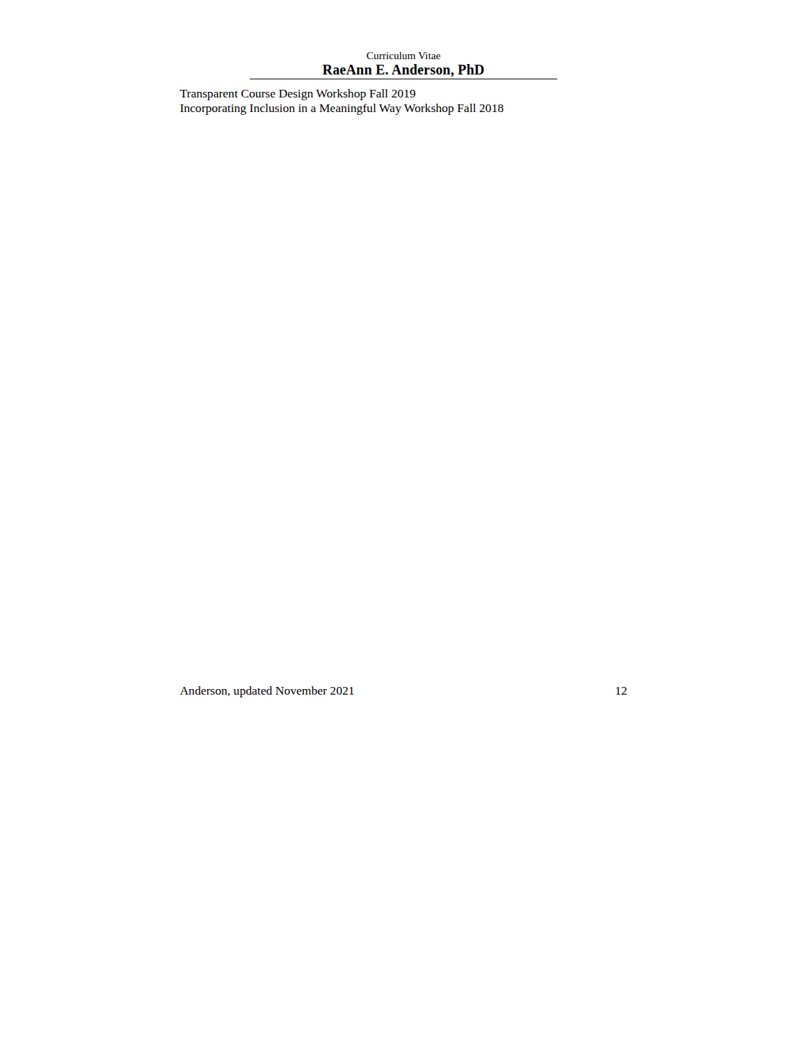Curriculum Vitae
RaeAnn E. Anderson, PhD
Transparent Course Design Workshop Fall 2019
Incorporating Inclusion in a Meaningful Way Workshop Fall 2018
Anderson, updated November 2021 12